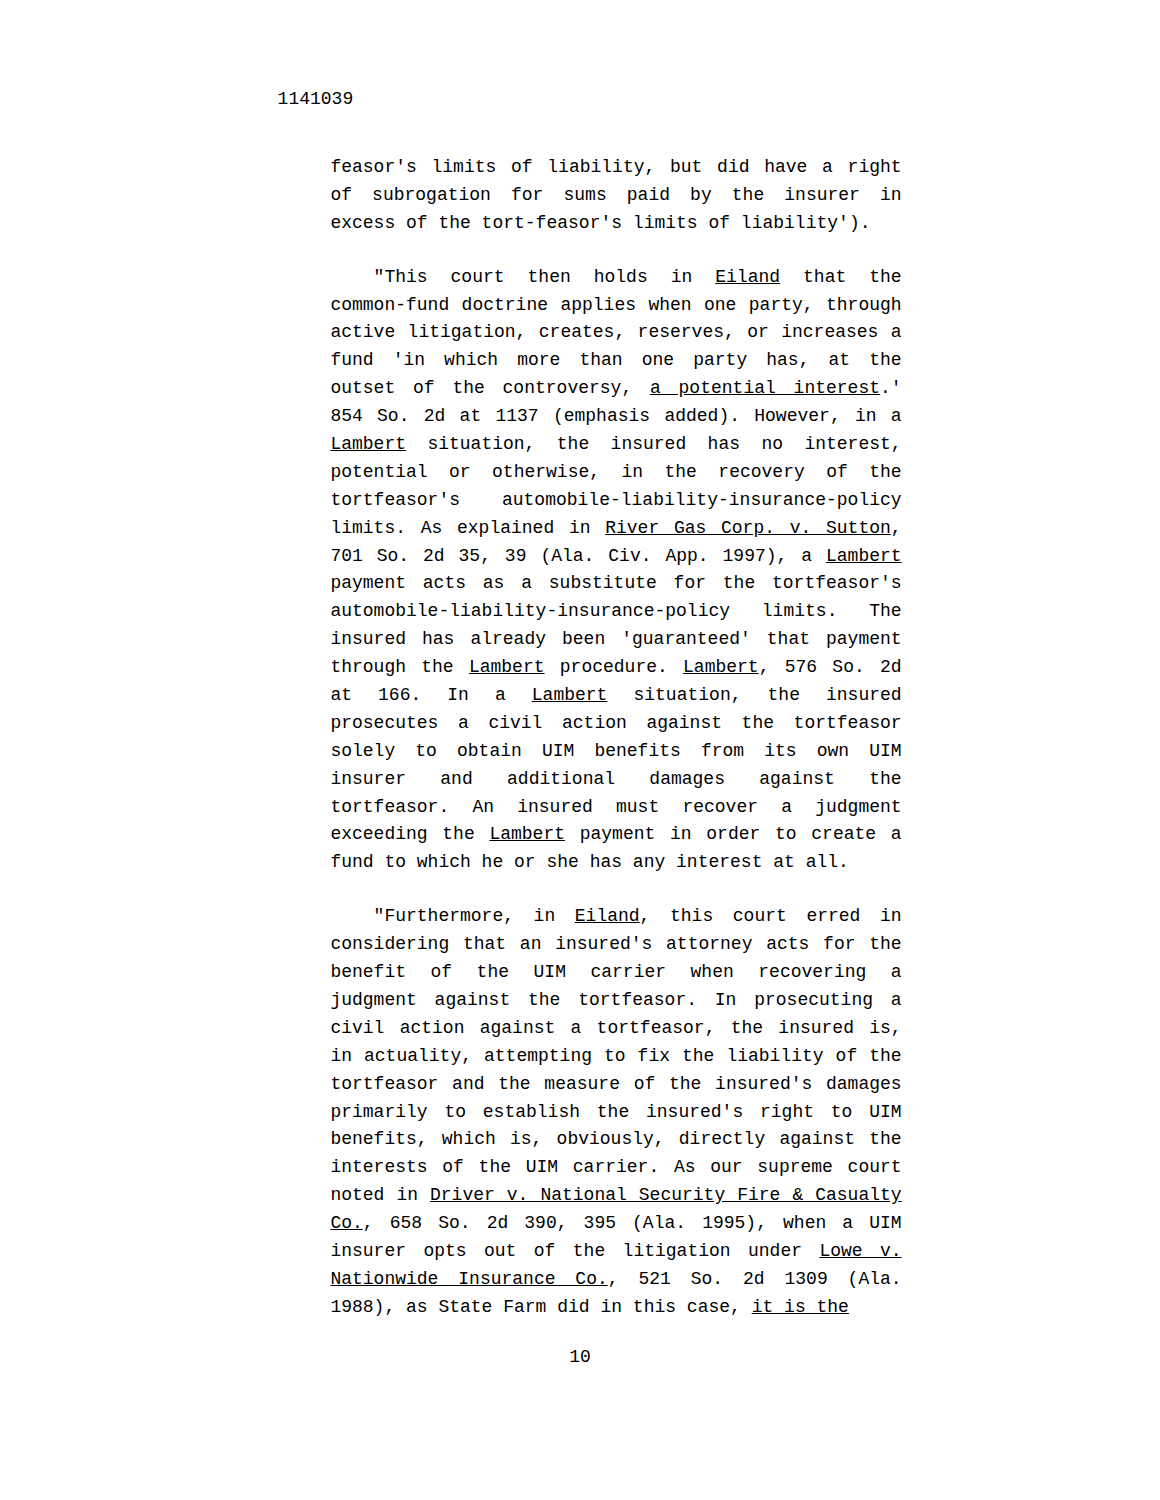1141039
feasor's limits of liability, but did have a right of subrogation for sums paid by the insurer in excess of the tort-feasor's limits of liability').
"This court then holds in Eiland that the common-fund doctrine applies when one party, through active litigation, creates, reserves, or increases a fund 'in which more than one party has, at the outset of the controversy, a potential interest.' 854 So. 2d at 1137 (emphasis added). However, in a Lambert situation, the insured has no interest, potential or otherwise, in the recovery of the tortfeasor's automobile-liability-insurance-policy limits. As explained in River Gas Corp. v. Sutton, 701 So. 2d 35, 39 (Ala. Civ. App. 1997), a Lambert payment acts as a substitute for the tortfeasor's automobile-liability-insurance-policy limits. The insured has already been 'guaranteed' that payment through the Lambert procedure. Lambert, 576 So. 2d at 166. In a Lambert situation, the insured prosecutes a civil action against the tortfeasor solely to obtain UIM benefits from its own UIM insurer and additional damages against the tortfeasor. An insured must recover a judgment exceeding the Lambert payment in order to create a fund to which he or she has any interest at all.
"Furthermore, in Eiland, this court erred in considering that an insured's attorney acts for the benefit of the UIM carrier when recovering a judgment against the tortfeasor. In prosecuting a civil action against a tortfeasor, the insured is, in actuality, attempting to fix the liability of the tortfeasor and the measure of the insured's damages primarily to establish the insured's right to UIM benefits, which is, obviously, directly against the interests of the UIM carrier. As our supreme court noted in Driver v. National Security Fire & Casualty Co., 658 So. 2d 390, 395 (Ala. 1995), when a UIM insurer opts out of the litigation under Lowe v. Nationwide Insurance Co., 521 So. 2d 1309 (Ala. 1988), as State Farm did in this case, it is the
10